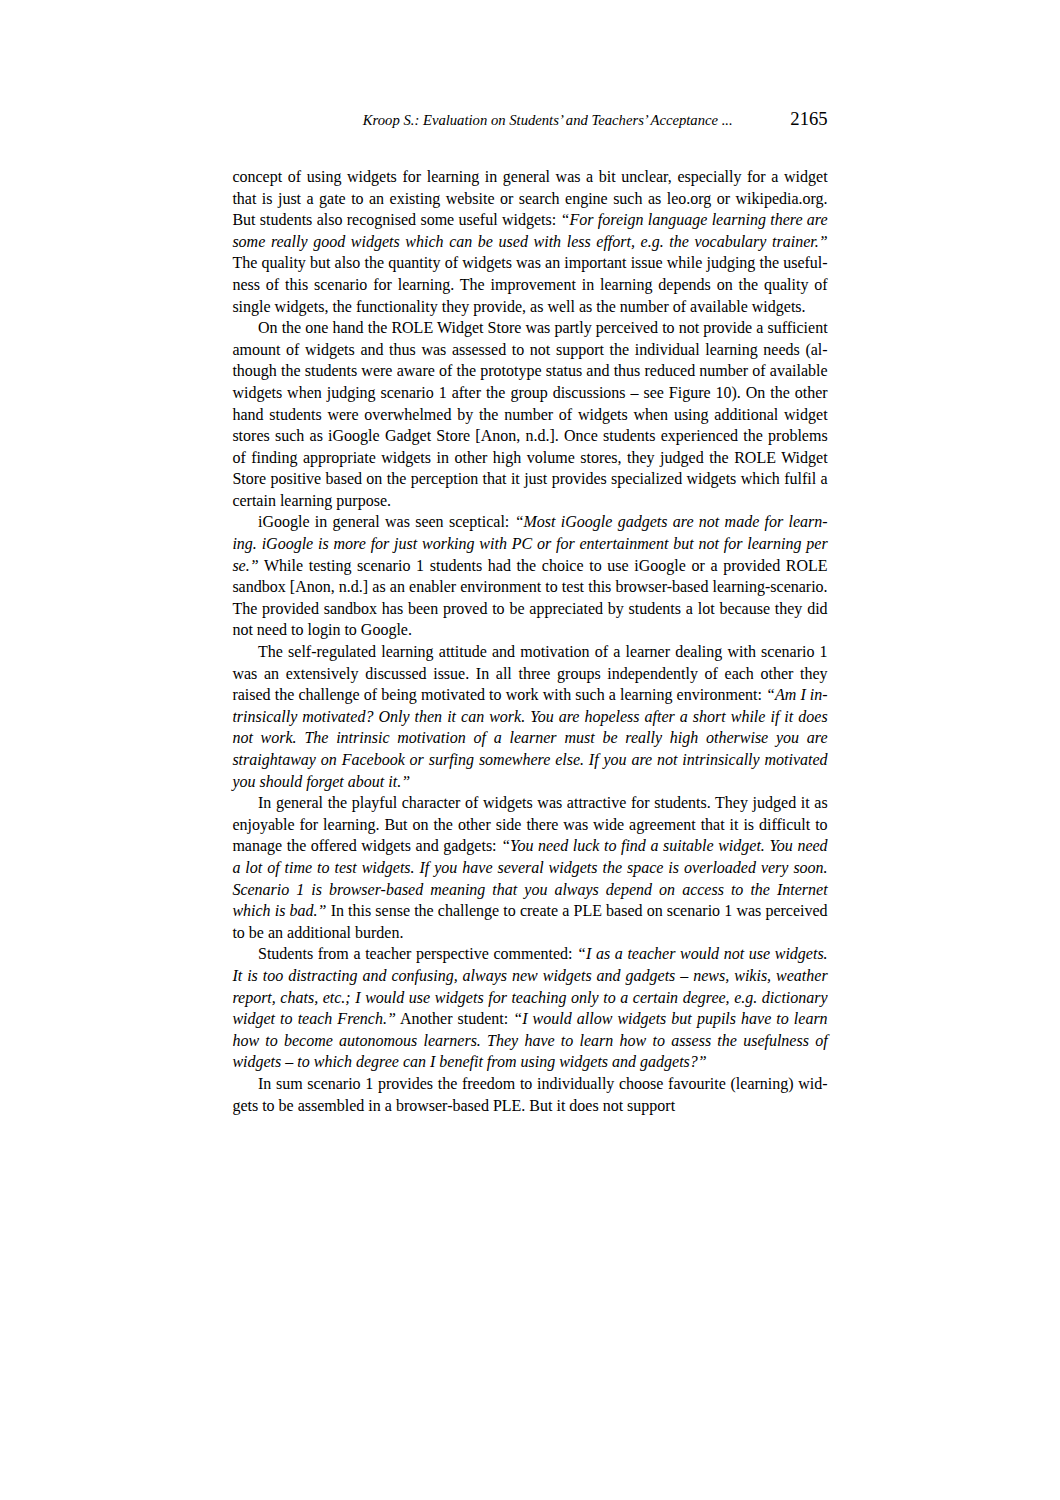Kroop S.: Evaluation on Students’ and Teachers’ Acceptance ... 2165
concept of using widgets for learning in general was a bit unclear, especially for a widget that is just a gate to an existing website or search engine such as leo.org or wikipedia.org. But students also recognised some useful widgets: “For foreign language learning there are some really good widgets which can be used with less effort, e.g. the vocabulary trainer.” The quality but also the quantity of widgets was an important issue while judging the usefulness of this scenario for learning. The improvement in learning depends on the quality of single widgets, the functionality they provide, as well as the number of available widgets.
On the one hand the ROLE Widget Store was partly perceived to not provide a sufficient amount of widgets and thus was assessed to not support the individual learning needs (although the students were aware of the prototype status and thus reduced number of available widgets when judging scenario 1 after the group discussions – see Figure 10). On the other hand students were overwhelmed by the number of widgets when using additional widget stores such as iGoogle Gadget Store [Anon, n.d.]. Once students experienced the problems of finding appropriate widgets in other high volume stores, they judged the ROLE Widget Store positive based on the perception that it just provides specialized widgets which fulfil a certain learning purpose.
iGoogle in general was seen sceptical: “Most iGoogle gadgets are not made for learning. iGoogle is more for just working with PC or for entertainment but not for learning per se.” While testing scenario 1 students had the choice to use iGoogle or a provided ROLE sandbox [Anon, n.d.] as an enabler environment to test this browser-based learning-scenario. The provided sandbox has been proved to be appreciated by students a lot because they did not need to login to Google.
The self-regulated learning attitude and motivation of a learner dealing with scenario 1 was an extensively discussed issue. In all three groups independently of each other they raised the challenge of being motivated to work with such a learning environment: “Am I intrinsically motivated? Only then it can work. You are hopeless after a short while if it does not work. The intrinsic motivation of a learner must be really high otherwise you are straightaway on Facebook or surfing somewhere else. If you are not intrinsically motivated you should forget about it.”
In general the playful character of widgets was attractive for students. They judged it as enjoyable for learning. But on the other side there was wide agreement that it is difficult to manage the offered widgets and gadgets: “You need luck to find a suitable widget. You need a lot of time to test widgets. If you have several widgets the space is overloaded very soon. Scenario 1 is browser-based meaning that you always depend on access to the Internet which is bad.” In this sense the challenge to create a PLE based on scenario 1 was perceived to be an additional burden.
Students from a teacher perspective commented: “I as a teacher would not use widgets. It is too distracting and confusing, always new widgets and gadgets – news, wikis, weather report, chats, etc.; I would use widgets for teaching only to a certain degree, e.g. dictionary widget to teach French.” Another student: “I would allow widgets but pupils have to learn how to become autonomous learners. They have to learn how to assess the usefulness of widgets – to which degree can I benefit from using widgets and gadgets?”
In sum scenario 1 provides the freedom to individually choose favourite (learning) widgets to be assembled in a browser-based PLE. But it does not support